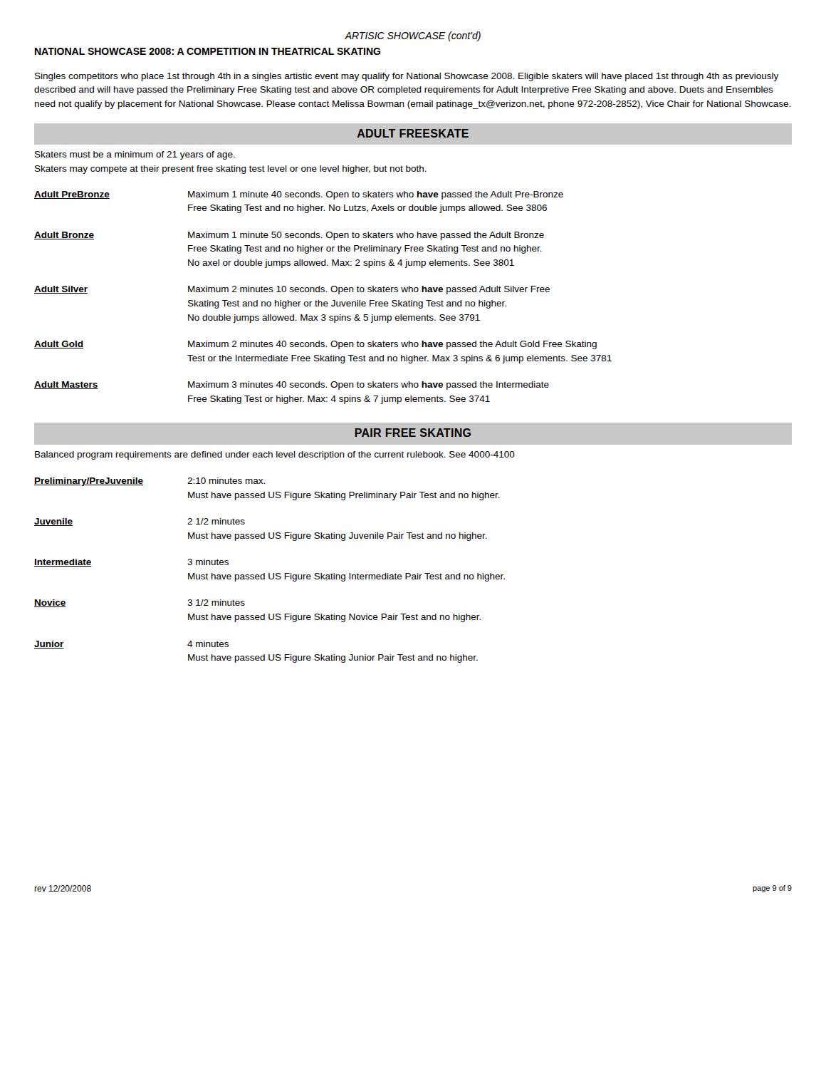ARTISIC SHOWCASE (cont'd)
NATIONAL SHOWCASE 2008: A COMPETITION IN THEATRICAL SKATING
Singles competitors who place 1st through 4th in a singles artistic event may qualify for National Showcase 2008. Eligible skaters will have placed 1st through 4th as previously described and will have passed the Preliminary Free Skating test and above OR completed requirements for Adult Interpretive Free Skating and above. Duets and Ensembles need not qualify by placement for National Showcase. Please contact Melissa Bowman (email patinage_tx@verizon.net, phone 972-208-2852), Vice Chair for National Showcase.
ADULT FREESKATE
Skaters must be a minimum of 21 years of age.
Skaters may compete at their present free skating test level or one level higher, but not both.
| Adult PreBronze | Maximum 1 minute 40 seconds. Open to skaters who have passed the Adult Pre-Bronze Free Skating Test and no higher. No Lutzs, Axels or double jumps allowed. See 3806 |
| Adult Bronze | Maximum 1 minute 50 seconds. Open to skaters who have passed the Adult Bronze Free Skating Test and no higher or the Preliminary Free Skating Test and no higher. No axel or double jumps allowed. Max: 2 spins & 4 jump elements. See 3801 |
| Adult Silver | Maximum 2 minutes 10 seconds. Open to skaters who have passed Adult Silver Free Skating Test and no higher or the Juvenile Free Skating Test and no higher. No double jumps allowed. Max 3 spins & 5 jump elements. See 3791 |
| Adult Gold | Maximum 2 minutes 40 seconds. Open to skaters who have passed the Adult Gold Free Skating Test or the Intermediate Free Skating Test and no higher. Max 3 spins & 6 jump elements. See 3781 |
| Adult Masters | Maximum 3 minutes 40 seconds. Open to skaters who have passed the Intermediate Free Skating Test or higher. Max: 4 spins & 7 jump elements. See 3741 |
PAIR FREE SKATING
Balanced program requirements are defined under each level description of the current rulebook. See 4000-4100
| Preliminary/PreJuvenile | 2:10 minutes max. Must have passed US Figure Skating Preliminary Pair Test and no higher. |
| Juvenile | 2 1/2 minutes Must have passed US Figure Skating Juvenile Pair Test and no higher. |
| Intermediate | 3 minutes Must have passed US Figure Skating Intermediate Pair Test and no higher. |
| Novice | 3 1/2 minutes Must have passed US Figure Skating Novice Pair Test and no higher. |
| Junior | 4 minutes Must have passed US Figure Skating Junior Pair Test and no higher. |
rev 12/20/2008 page 9 of 9